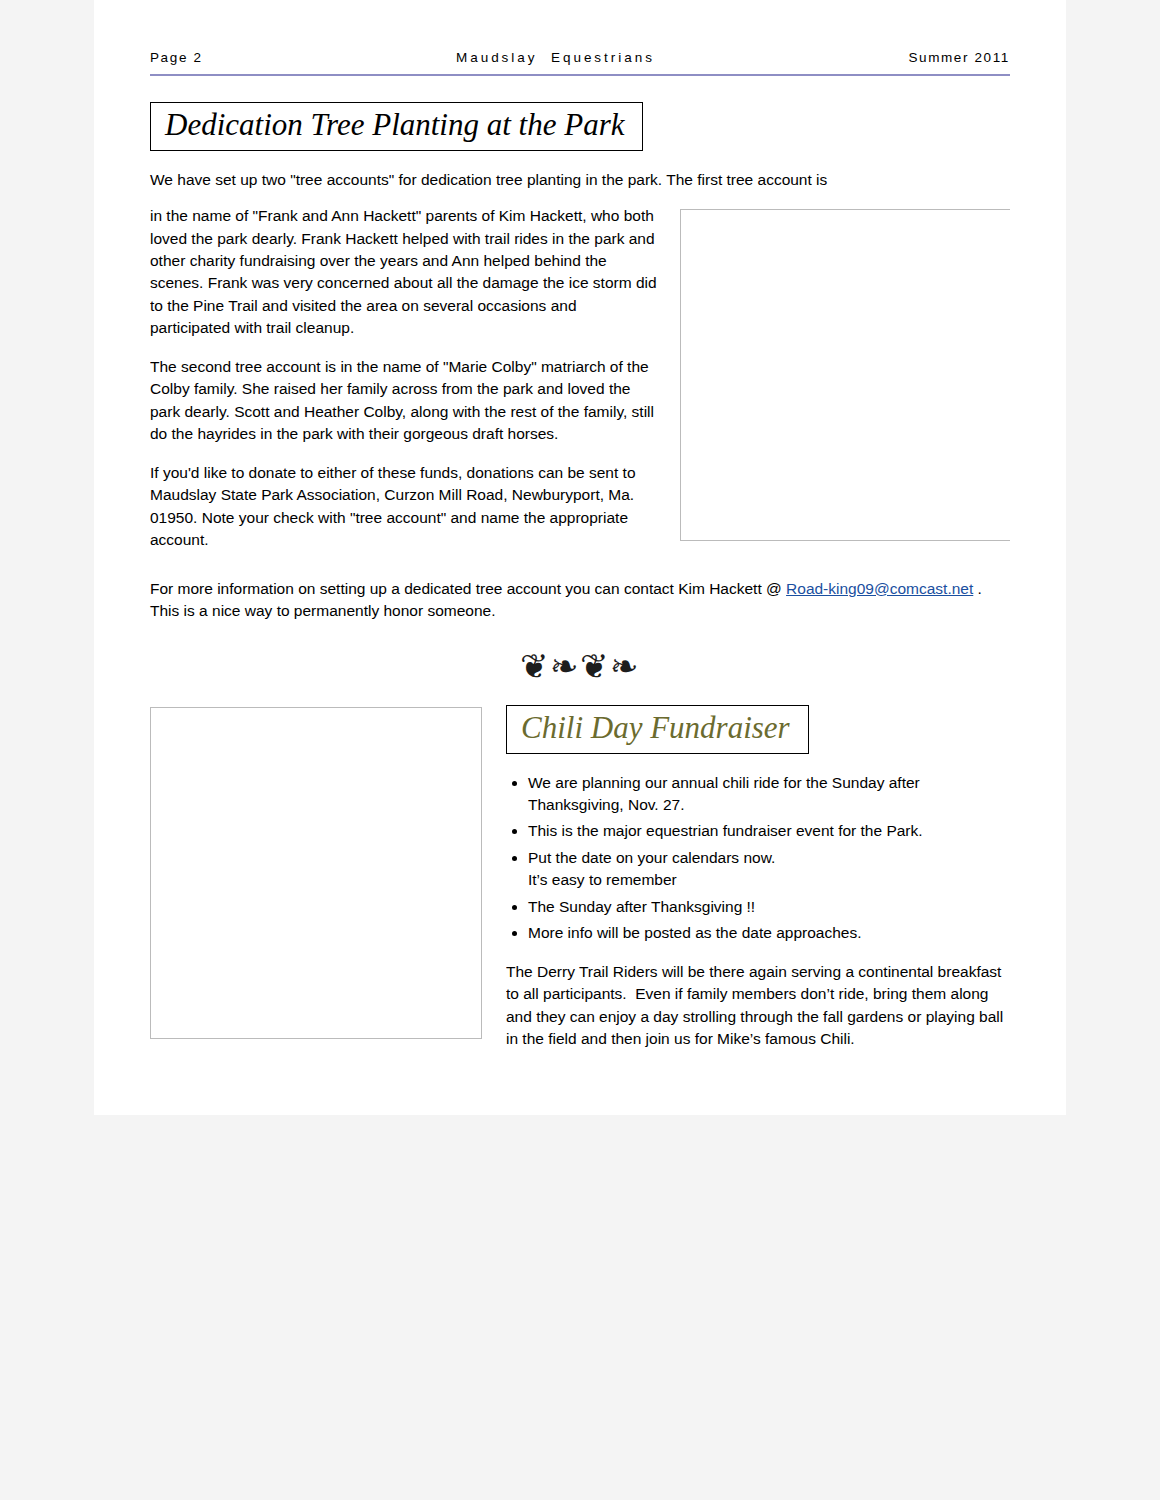Page 2 Maudslay Equestrians Summer 2011
Dedication Tree Planting at the Park
We have set up two "tree accounts" for dedication tree planting in the park. The first tree account is
in the name of "Frank and Ann Hackett" parents of Kim Hackett, who both loved the park dearly. Frank Hackett helped with trail rides in the park and other charity fundraising over the years and Ann helped behind the scenes. Frank was very concerned about all the damage the ice storm did to the Pine Trail and visited the area on several occasions and participated with trail cleanup.
The second tree account is in the name of "Marie Colby" matriarch of the Colby family. She raised her family across from the park and loved the park dearly. Scott and Heather Colby, along with the rest of the family, still do the hayrides in the park with their gorgeous draft horses.
If you'd like to donate to either of these funds, donations can be sent to Maudslay State Park Association, Curzon Mill Road, Newburyport, Ma. 01950. Note your check with "tree account" and name the appropriate account.
For more information on setting up a dedicated tree account you can contact Kim Hackett @ Road-king09@comcast.net . This is a nice way to permanently honor someone.
❦❧❦❧
Chili Day Fundraiser
We are planning our annual chili ride for the Sunday after Thanksgiving, Nov. 27.
This is the major equestrian fundraiser event for the Park.
Put the date on your calendars now.
It’s easy to remember
The Sunday after Thanksgiving !!
More info will be posted as the date approaches.
The Derry Trail Riders will be there again serving a continental breakfast to all participants. Even if family members don’t ride, bring them along and they can enjoy a day strolling through the fall gardens or playing ball in the field and then join us for Mike’s famous Chili.